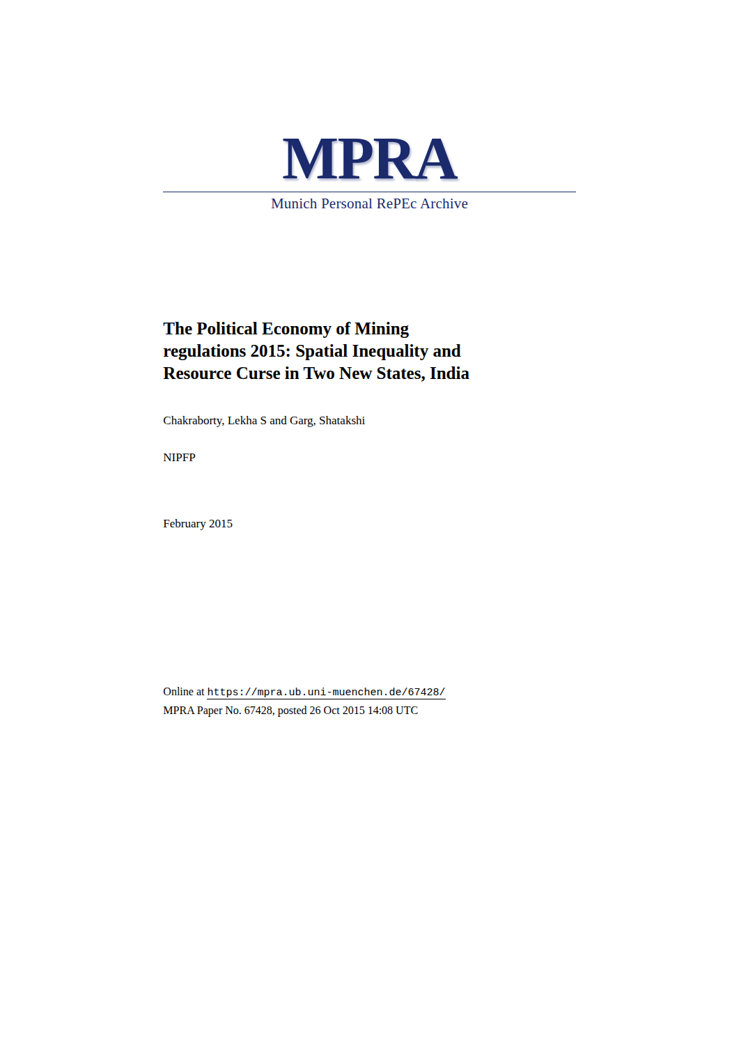MPRA
Munich Personal RePEc Archive
The Political Economy of Mining
regulations 2015: Spatial Inequality and
Resource Curse in Two New States, India
Chakraborty, Lekha S and Garg, Shatakshi
NIPFP
February 2015
Online at https://mpra.ub.uni-muenchen.de/67428/
MPRA Paper No. 67428, posted 26 Oct 2015 14:08 UTC